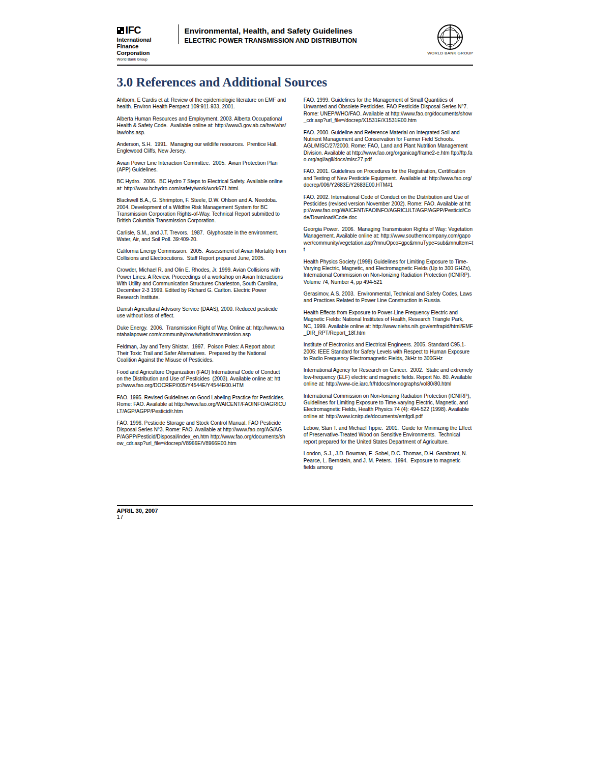IFC
International
Finance
Corporation
World Bank Group
Environmental, Health, and Safety Guidelines
ELECTRIC POWER TRANSMISSION AND DISTRIBUTION
WORLD BANK GROUP
3.0 References and Additional Sources
Ahlbom, E Cardis et al: Review of the epidemiologic literature on EMF and health. Environ Health Perspect 109:911-933, 2001.
Alberta Human Resources and Employment. 2003. Alberta Occupational Health & Safety Code. Available online at: http://www3.gov.ab.ca/hre/whs/law/ohs.asp.
Anderson, S.H. 1991. Managing our wildlife resources. Prentice Hall. Englewood Cliffs, New Jersey.
Avian Power Line Interaction Committee. 2005. Avian Protection Plan (APP) Guidelines.
BC Hydro. 2006. BC Hydro 7 Steps to Electrical Safety. Available online at: http://www.bchydro.com/safety/work/work671.html.
Blackwell B.A., G. Shrimpton, F. Steele, D.W. Ohlson and A. Needoba. 2004. Development of a Wildfire Risk Management System for BC Transmission Corporation Rights-of-Way. Technical Report submitted to British Columbia Transmission Corporation.
Carlisle, S.M., and J.T. Trevors. 1987. Glyphosate in the environment. Water, Air, and Soil Poll. 39:409-20.
California Energy Commission. 2005. Assessment of Avian Mortality from Collisions and Electrocutions. Staff Report prepared June, 2005.
Crowder, Michael R. and Olin E. Rhodes, Jr. 1999. Avian Collisions with Power Lines: A Review. Proceedings of a workshop on Avian Interactions With Utility and Communication Structures Charleston, South Carolina, December 2-3 1999. Edited by Richard G. Carlton. Electric Power Research Institute.
Danish Agricultural Advisory Service (DAAS), 2000. Reduced pesticide use without loss of effect.
Duke Energy. 2006. Transmission Right of Way. Online at: http://www.nantahalapower.com/community/row/whatis/transmission.asp
Feldman, Jay and Terry Shistar. 1997. Poison Poles: A Report about Their Toxic Trail and Safer Alternatives. Prepared by the National Coalition Against the Misuse of Pesticides.
Food and Agriculture Organization (FAO) International Code of Conduct on the Distribution and Use of Pesticides (2003). Available online at: http://www.fao.org/DOCREP/005/Y4544E/Y4544E00.HTM
FAO. 1995. Revised Guidelines on Good Labeling Practice for Pesticides. Rome: FAO. Available at http://www.fao.org/WAICENT/FAOINFO/AGRICULT/AGP/AGPP/Pesticid/r.htm
FAO. 1996. Pesticide Storage and Stock Control Manual. FAO Pesticide Disposal Series N°3. Rome: FAO. Available at http://www.fao.org/AG/AGP/AGPP/Pesticid/Disposal/index_en.htm http://www.fao.org/documents/show_cdr.asp?url_file=/docrep/V8966E/V8966E00.htm
FAO. 1999. Guidelines for the Management of Small Quantities of Unwanted and Obsolete Pesticides. FAO Pesticide Disposal Series N°7. Rome: UNEP/WHO/FAO. Available at http://www.fao.org/documents/show_cdr.asp?url_file=/docrep/X1531E/X1531E00.htm
FAO. 2000. Guideline and Reference Material on Integrated Soil and Nutrient Management and Conservation for Farmer Field Schools. AGL/MISC/27/2000. Rome: FAO, Land and Plant Nutrition Management Division. Available at http://www.fao.org/organicag/frame2-e.htm ftp://ftp.fao.org/agl/agll/docs/misc27.pdf
FAO. 2001. Guidelines on Procedures for the Registration, Certification and Testing of New Pesticide Equipment. Available at: http://www.fao.org/docrep/006/Y2683E/Y2683E00.HTM#1
FAO. 2002. International Code of Conduct on the Distribution and Use of Pesticides (revised version November 2002). Rome: FAO. Available at http://www.fao.org/WAICENT/FAOINFO/AGRICULT/AGP/AGPP/Pesticid/Code/Download/Code.doc
Georgia Power. 2006. Managing Transmission Rights of Way: Vegetation Management. Available online at: http://www.southerncompany.com/gapower/community/vegetation.asp?mnuOpco=gpc&mnuType=sub&mnultem=tt
Health Physics Society (1998) Guidelines for Limiting Exposure to Time-Varying Electric, Magnetic, and Electromagnetic Fields (Up to 300 GHZs), International Commission on Non-Ionizing Radiation Protection (ICNIRP). Volume 74, Number 4, pp 494-521
Gerasimov, A.S. 2003. Environmental, Technical and Safety Codes, Laws and Practices Related to Power Line Construction in Russia.
Health Effects from Exposure to Power-Line Frequency Electric and Magnetic Fields: National Institutes of Health, Research Triangle Park, NC, 1999. Available online at: http://www.niehs.nih.gov/emfrapid/html/EMF_DIR_RPT/Report_18f.htm
Institute of Electronics and Electrical Engineers. 2005. Standard C95.1-2005: IEEE Standard for Safety Levels with Respect to Human Exposure to Radio Frequency Electromagnetic Fields, 3kHz to 300GHz
International Agency for Research on Cancer. 2002. Static and extremely low-frequency (ELF) electric and magnetic fields. Report No. 80. Available online at: http://www-cie.iarc.fr/htdocs/monographs/vol80/80.html
International Commission on Non-Ionizing Radiation Protection (ICNIRP), Guidelines for Limiting Exposure to Time-varying Electric, Magnetic, and Electromagnetic Fields, Health Physics 74 (4): 494-522 (1998). Available online at: http://www.icnirp.de/documents/emfgdl.pdf
Lebow, Stan T. and Michael Tippie. 2001. Guide for Minimizing the Effect of Preservative-Treated Wood on Sensitive Environments. Technical report prepared for the United States Department of Agriculture.
London, S.J., J.D. Bowman, E. Sobel, D.C. Thomas, D.H. Garabrant, N. Pearce, L. Bernstein, and J. M. Peters. 1994. Exposure to magnetic fields among
APRIL 30, 2007
17